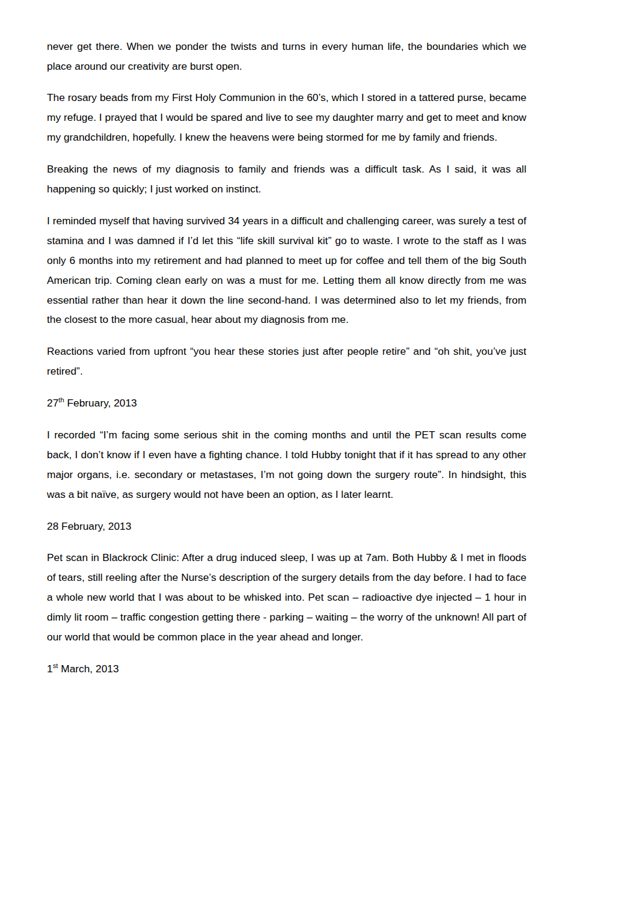never get there. When we ponder the twists and turns in every human life, the boundaries which we place around our creativity are burst open.
The rosary beads from my First Holy Communion in the 60’s, which I stored in a tattered purse, became my refuge. I prayed that I would be spared and live to see my daughter marry and get to meet and know my grandchildren, hopefully. I knew the heavens were being stormed for me by family and friends.
Breaking the news of my diagnosis to family and friends was a difficult task. As I said, it was all happening so quickly; I just worked on instinct.
I reminded myself that having survived 34 years in a difficult and challenging career, was surely a test of stamina and I was damned if I’d let this “life skill survival kit” go to waste. I wrote to the staff as I was only 6 months into my retirement and had planned to meet up for coffee and tell them of the big South American trip. Coming clean early on was a must for me. Letting them all know directly from me was essential rather than hear it down the line second-hand. I was determined also to let my friends, from the closest to the more casual, hear about my diagnosis from me.
Reactions varied from upfront “you hear these stories just after people retire” and “oh shit, you’ve just retired”.
27th February, 2013
I recorded “I’m facing some serious shit in the coming months and until the PET scan results come back, I don’t know if I even have a fighting chance. I told Hubby tonight that if it has spread to any other major organs, i.e. secondary or metastases, I’m not going down the surgery route”. In hindsight, this was a bit naïve, as surgery would not have been an option, as I later learnt.
28 February, 2013
Pet scan in Blackrock Clinic: After a drug induced sleep, I was up at 7am. Both Hubby & I met in floods of tears, still reeling after the Nurse’s description of the surgery details from the day before. I had to face a whole new world that I was about to be whisked into. Pet scan – radioactive dye injected – 1 hour in dimly lit room – traffic congestion getting there - parking – waiting – the worry of the unknown! All part of our world that would be common place in the year ahead and longer.
1st March, 2013